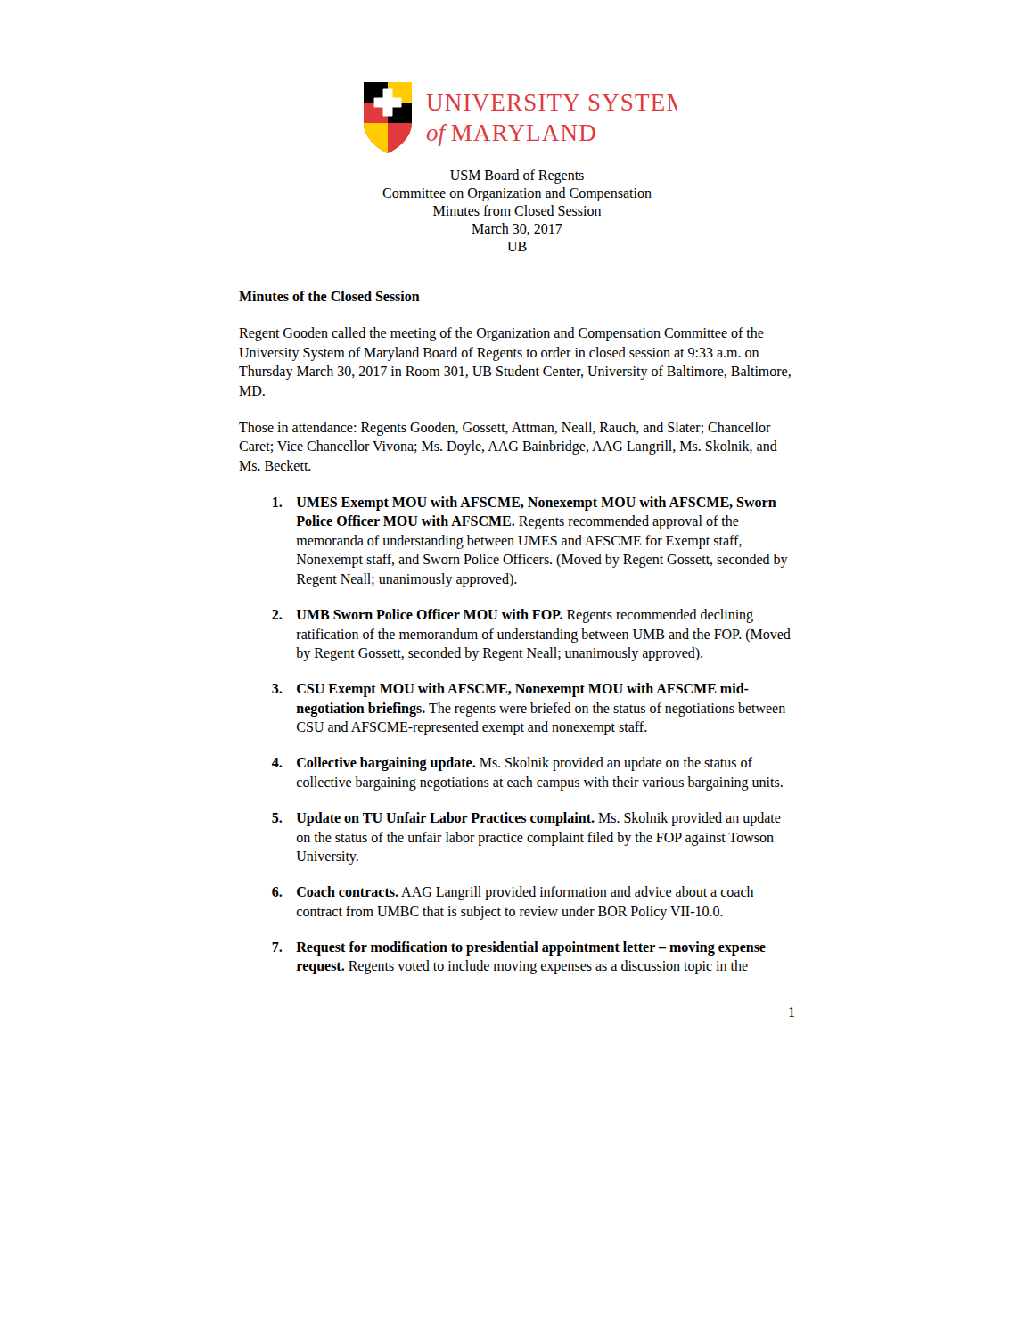UNIVERSITY SYSTEM of MARYLAND
USM Board of Regents
Committee on Organization and Compensation
Minutes from Closed Session
March 30, 2017
UB
Minutes of the Closed Session
Regent Gooden called the meeting of the Organization and Compensation Committee of the University System of Maryland Board of Regents to order in closed session at 9:33 a.m. on Thursday March 30, 2017 in Room 301, UB Student Center, University of Baltimore, Baltimore, MD.
Those in attendance: Regents Gooden, Gossett, Attman, Neall, Rauch, and Slater; Chancellor Caret; Vice Chancellor Vivona; Ms. Doyle, AAG Bainbridge, AAG Langrill, Ms. Skolnik, and Ms. Beckett.
UMES Exempt MOU with AFSCME, Nonexempt MOU with AFSCME, Sworn Police Officer MOU with AFSCME. Regents recommended approval of the memoranda of understanding between UMES and AFSCME for Exempt staff, Nonexempt staff, and Sworn Police Officers. (Moved by Regent Gossett, seconded by Regent Neall; unanimously approved).
UMB Sworn Police Officer MOU with FOP. Regents recommended declining ratification of the memorandum of understanding between UMB and the FOP. (Moved by Regent Gossett, seconded by Regent Neall; unanimously approved).
CSU Exempt MOU with AFSCME, Nonexempt MOU with AFSCME mid-negotiation briefings. The regents were briefed on the status of negotiations between CSU and AFSCME-represented exempt and nonexempt staff.
Collective bargaining update. Ms. Skolnik provided an update on the status of collective bargaining negotiations at each campus with their various bargaining units.
Update on TU Unfair Labor Practices complaint. Ms. Skolnik provided an update on the status of the unfair labor practice complaint filed by the FOP against Towson University.
Coach contracts. AAG Langrill provided information and advice about a coach contract from UMBC that is subject to review under BOR Policy VII-10.0.
Request for modification to presidential appointment letter – moving expense request. Regents voted to include moving expenses as a discussion topic in the
1